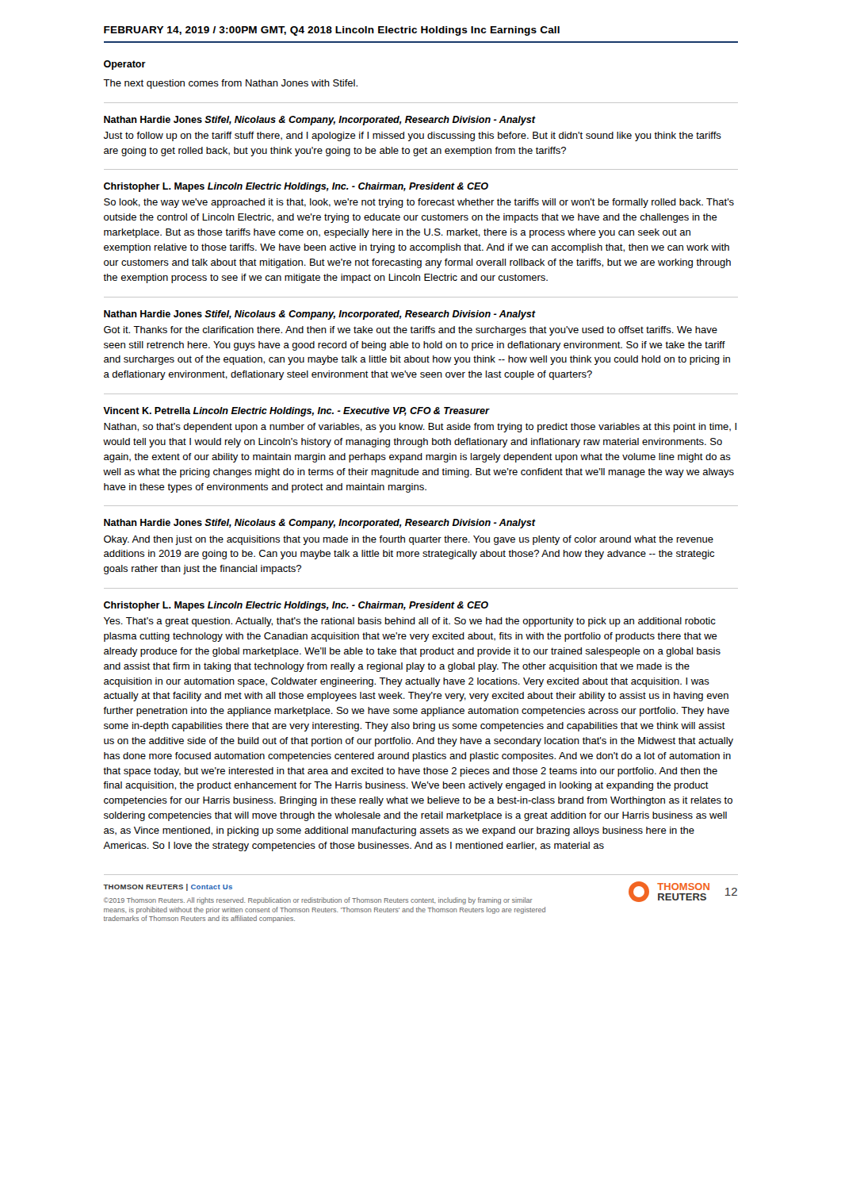FEBRUARY 14, 2019 / 3:00PM GMT, Q4 2018 Lincoln Electric Holdings Inc Earnings Call
Operator
The next question comes from Nathan Jones with Stifel.
Nathan Hardie Jones Stifel, Nicolaus & Company, Incorporated, Research Division - Analyst
Just to follow up on the tariff stuff there, and I apologize if I missed you discussing this before. But it didn't sound like you think the tariffs are going to get rolled back, but you think you're going to be able to get an exemption from the tariffs?
Christopher L. Mapes Lincoln Electric Holdings, Inc. - Chairman, President & CEO
So look, the way we've approached it is that, look, we're not trying to forecast whether the tariffs will or won't be formally rolled back. That's outside the control of Lincoln Electric, and we're trying to educate our customers on the impacts that we have and the challenges in the marketplace. But as those tariffs have come on, especially here in the U.S. market, there is a process where you can seek out an exemption relative to those tariffs. We have been active in trying to accomplish that. And if we can accomplish that, then we can work with our customers and talk about that mitigation. But we're not forecasting any formal overall rollback of the tariffs, but we are working through the exemption process to see if we can mitigate the impact on Lincoln Electric and our customers.
Nathan Hardie Jones Stifel, Nicolaus & Company, Incorporated, Research Division - Analyst
Got it. Thanks for the clarification there. And then if we take out the tariffs and the surcharges that you've used to offset tariffs. We have seen still retrench here. You guys have a good record of being able to hold on to price in deflationary environment. So if we take the tariff and surcharges out of the equation, can you maybe talk a little bit about how you think -- how well you think you could hold on to pricing in a deflationary environment, deflationary steel environment that we've seen over the last couple of quarters?
Vincent K. Petrella Lincoln Electric Holdings, Inc. - Executive VP, CFO & Treasurer
Nathan, so that's dependent upon a number of variables, as you know. But aside from trying to predict those variables at this point in time, I would tell you that I would rely on Lincoln's history of managing through both deflationary and inflationary raw material environments. So again, the extent of our ability to maintain margin and perhaps expand margin is largely dependent upon what the volume line might do as well as what the pricing changes might do in terms of their magnitude and timing. But we're confident that we'll manage the way we always have in these types of environments and protect and maintain margins.
Nathan Hardie Jones Stifel, Nicolaus & Company, Incorporated, Research Division - Analyst
Okay. And then just on the acquisitions that you made in the fourth quarter there. You gave us plenty of color around what the revenue additions in 2019 are going to be. Can you maybe talk a little bit more strategically about those? And how they advance -- the strategic goals rather than just the financial impacts?
Christopher L. Mapes Lincoln Electric Holdings, Inc. - Chairman, President & CEO
Yes. That's a great question. Actually, that's the rational basis behind all of it. So we had the opportunity to pick up an additional robotic plasma cutting technology with the Canadian acquisition that we're very excited about, fits in with the portfolio of products there that we already produce for the global marketplace. We'll be able to take that product and provide it to our trained salespeople on a global basis and assist that firm in taking that technology from really a regional play to a global play. The other acquisition that we made is the acquisition in our automation space, Coldwater engineering. They actually have 2 locations. Very excited about that acquisition. I was actually at that facility and met with all those employees last week. They're very, very excited about their ability to assist us in having even further penetration into the appliance marketplace. So we have some appliance automation competencies across our portfolio. They have some in-depth capabilities there that are very interesting. They also bring us some competencies and capabilities that we think will assist us on the additive side of the build out of that portion of our portfolio. And they have a secondary location that's in the Midwest that actually has done more focused automation competencies centered around plastics and plastic composites. And we don't do a lot of automation in that space today, but we're interested in that area and excited to have those 2 pieces and those 2 teams into our portfolio. And then the final acquisition, the product enhancement for The Harris business. We've been actively engaged in looking at expanding the product competencies for our Harris business. Bringing in these really what we believe to be a best-in-class brand from Worthington as it relates to soldering competencies that will move through the wholesale and the retail marketplace is a great addition for our Harris business as well as, as Vince mentioned, in picking up some additional manufacturing assets as we expand our brazing alloys business here in the Americas. So I love the strategy competencies of those businesses. And as I mentioned earlier, as material as
THOMSON REUTERS | Contact Us
©2019 Thomson Reuters. All rights reserved. Republication or redistribution of Thomson Reuters content, including by framing or similar means, is prohibited without the prior written consent of Thomson Reuters. 'Thomson Reuters' and the Thomson Reuters logo are registered trademarks of Thomson Reuters and its affiliated companies.
THOMSONREUTERS 12